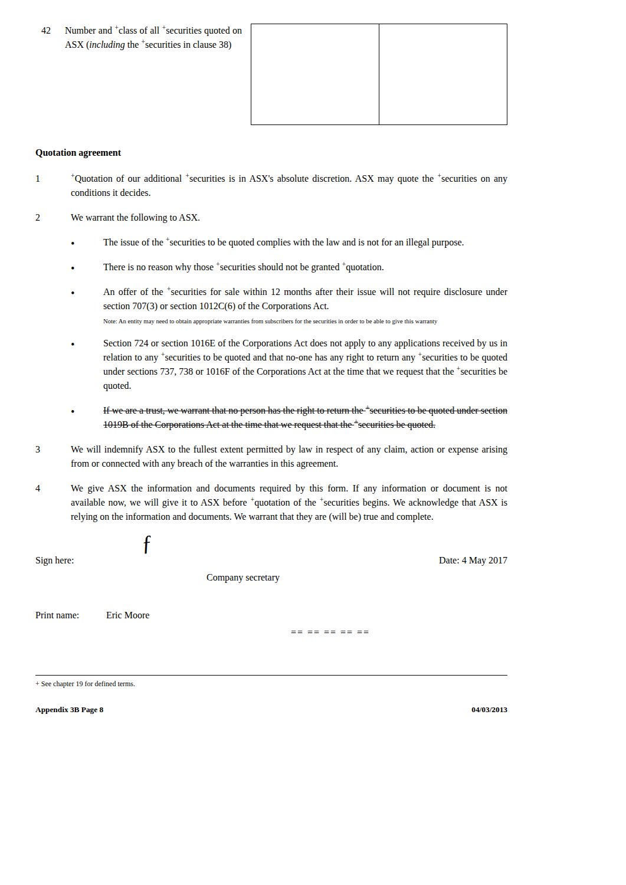42
Number and +class of all +securities quoted on ASX (including the +securities in clause 38)
Quotation agreement
1
+Quotation of our additional +securities is in ASX's absolute discretion. ASX may quote the +securities on any conditions it decides.
2
We warrant the following to ASX.
The issue of the +securities to be quoted complies with the law and is not for an illegal purpose.
There is no reason why those +securities should not be granted +quotation.
An offer of the +securities for sale within 12 months after their issue will not require disclosure under section 707(3) or section 1012C(6) of the Corporations Act.
Note: An entity may need to obtain appropriate warranties from subscribers for the securities in order to be able to give this warranty
Section 724 or section 1016E of the Corporations Act does not apply to any applications received by us in relation to any +securities to be quoted and that no-one has any right to return any +securities to be quoted under sections 737, 738 or 1016F of the Corporations Act at the time that we request that the +securities be quoted.
If we are a trust, we warrant that no person has the right to return the +securities to be quoted under section 1019B of the Corporations Act at the time that we request that the +securities be quoted.
3
We will indemnify ASX to the fullest extent permitted by law in respect of any claim, action or expense arising from or connected with any breach of the warranties in this agreement.
4
We give ASX the information and documents required by this form. If any information or document is not available now, we will give it to ASX before +quotation of the +securities begins. We acknowledge that ASX is relying on the information and documents. We warrant that they are (will be) true and complete.
ƒ
Sign here:
Date: 4 May 2017
Company secretary
Print name:
Eric Moore
== == == == ==
+ See chapter 19 for defined terms.
Appendix 3B Page 8
04/03/2013